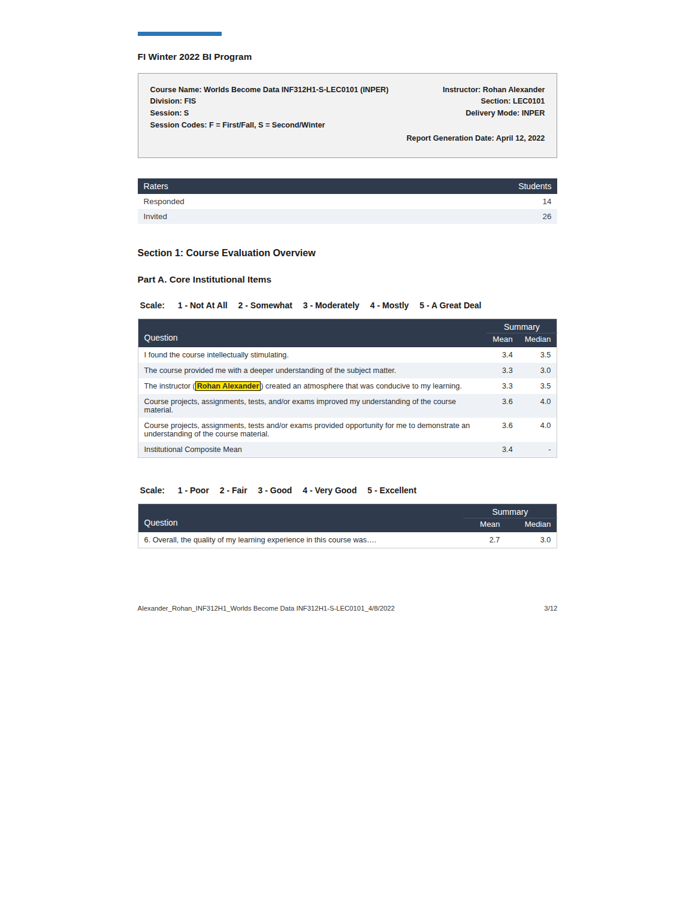FI Winter 2022 BI Program
Course Name: Worlds Become Data INF312H1-S-LEC0101 (INPER)
Division: FIS
Session: S
Session Codes: F = First/Fall, S = Second/Winter
Instructor: Rohan Alexander
Section: LEC0101
Delivery Mode: INPER Report Generation Date: April 12, 2022
| Raters | Students |
| --- | --- |
| Responded | 14 |
| Invited | 26 |
Section 1: Course Evaluation Overview
Part A. Core Institutional Items
Scale: 1 - Not At All 2 - Somewhat 3 - Moderately 4 - Mostly 5 - A Great Deal
| Question | Summary |
| --- | --- |
| Mean | Median |
| I found the course intellectually stimulating. | 3.4 | 3.5 |
| The course provided me with a deeper understanding of the subject matter. | 3.3 | 3.0 |
| The instructor ( Rohan Alexander ) created an atmosphere that was conducive to my learning. | 3.3 | 3.5 |
| Course projects, assignments, tests, and/or exams improved my understanding of the course material. | 3.6 | 4.0 |
| Course projects, assignments, tests and/or exams provided opportunity for me to demonstrate an understanding of the course material. | 3.6 | 4.0 |
| Institutional Composite Mean | 3.4 | - |
Scale: 1 - Poor 2 - Fair 3 - Good 4 - Very Good 5 - Excellent
| Question | Summary |
| --- | --- |
| Mean | Median |
| 6. Overall, the quality of my learning experience in this course was…. | 2.7 | 3.0 |
Alexander_Rohan_INF312H1_Worlds Become Data INF312H1-S-LEC0101_4/8/2022 3/12